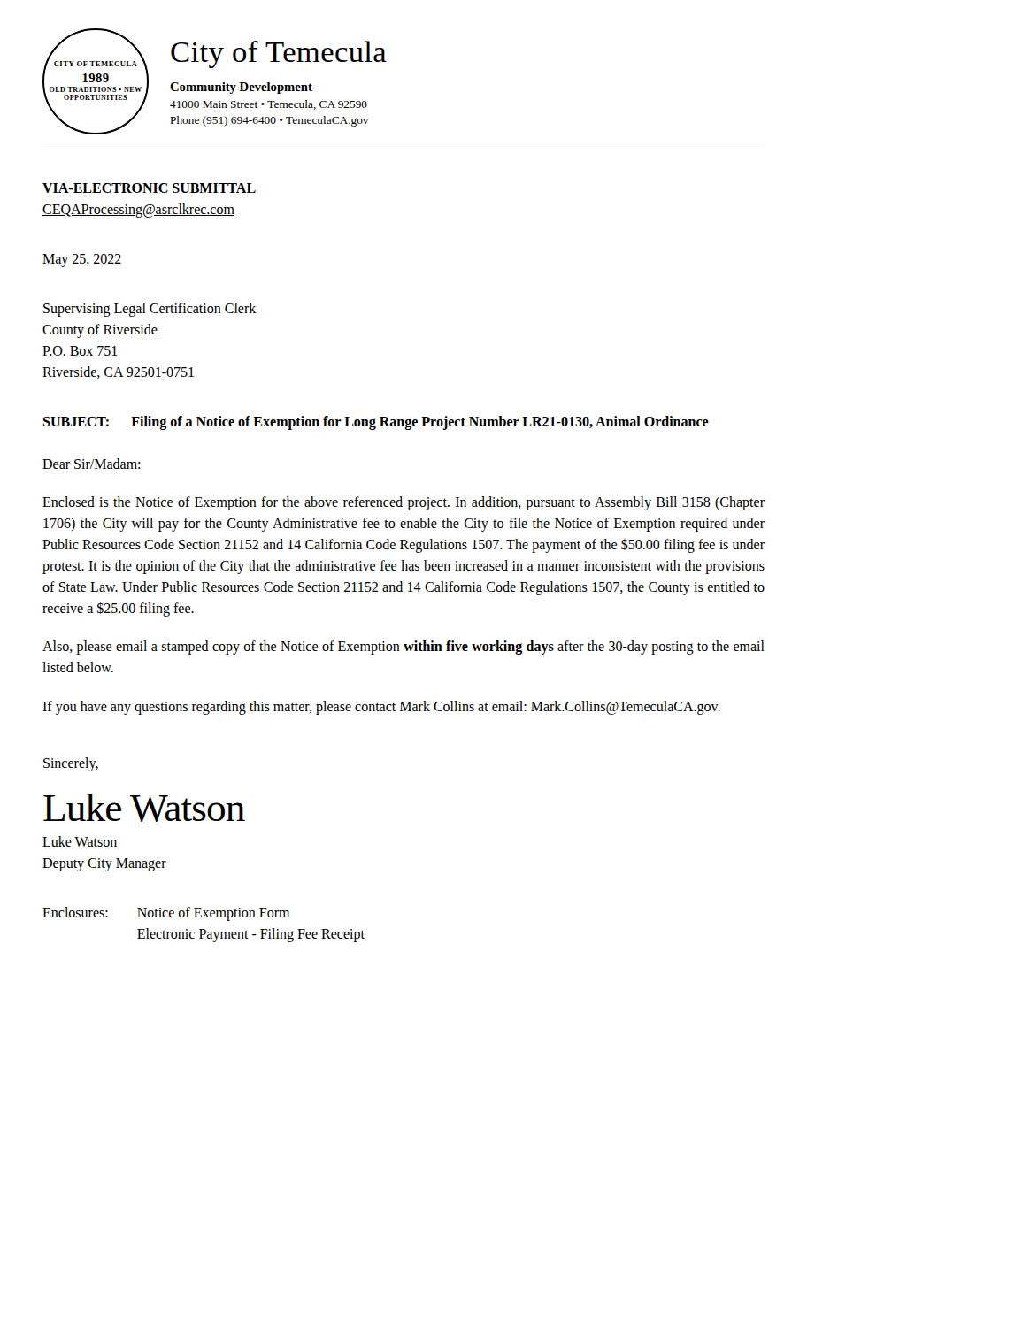CITY OF TEMECULA
1989
OLD TRADITIONS • NEW OPPORTUNITIES
City of Temecula
Community Development
41000 Main Street • Temecula, CA 92590
Phone (951) 694-6400 • TemeculaCA.gov
VIA-ELECTRONIC SUBMITTAL
CEQAProcessing@asrclkrec.com
May 25, 2022
Supervising Legal Certification Clerk
County of Riverside
P.O. Box 751
Riverside, CA 92501-0751
| SUBJECT: | Filing of a Notice of Exemption for Long Range Project Number LR21-0130, Animal Ordinance |
Dear Sir/Madam:
Enclosed is the Notice of Exemption for the above referenced project. In addition, pursuant to Assembly Bill 3158 (Chapter 1706) the City will pay for the County Administrative fee to enable the City to file the Notice of Exemption required under Public Resources Code Section 21152 and 14 California Code Regulations 1507. The payment of the $50.00 filing fee is under protest. It is the opinion of the City that the administrative fee has been increased in a manner inconsistent with the provisions of State Law. Under Public Resources Code Section 21152 and 14 California Code Regulations 1507, the County is entitled to receive a $25.00 filing fee.
Also, please email a stamped copy of the Notice of Exemption within five working days after the 30-day posting to the email listed below.
If you have any questions regarding this matter, please contact Mark Collins at email: Mark.Collins@TemeculaCA.gov.
Sincerely,
Luke Watson
Luke Watson
Deputy City Manager
| Enclosures: | Notice of Exemption Form Electronic Payment - Filing Fee Receipt |